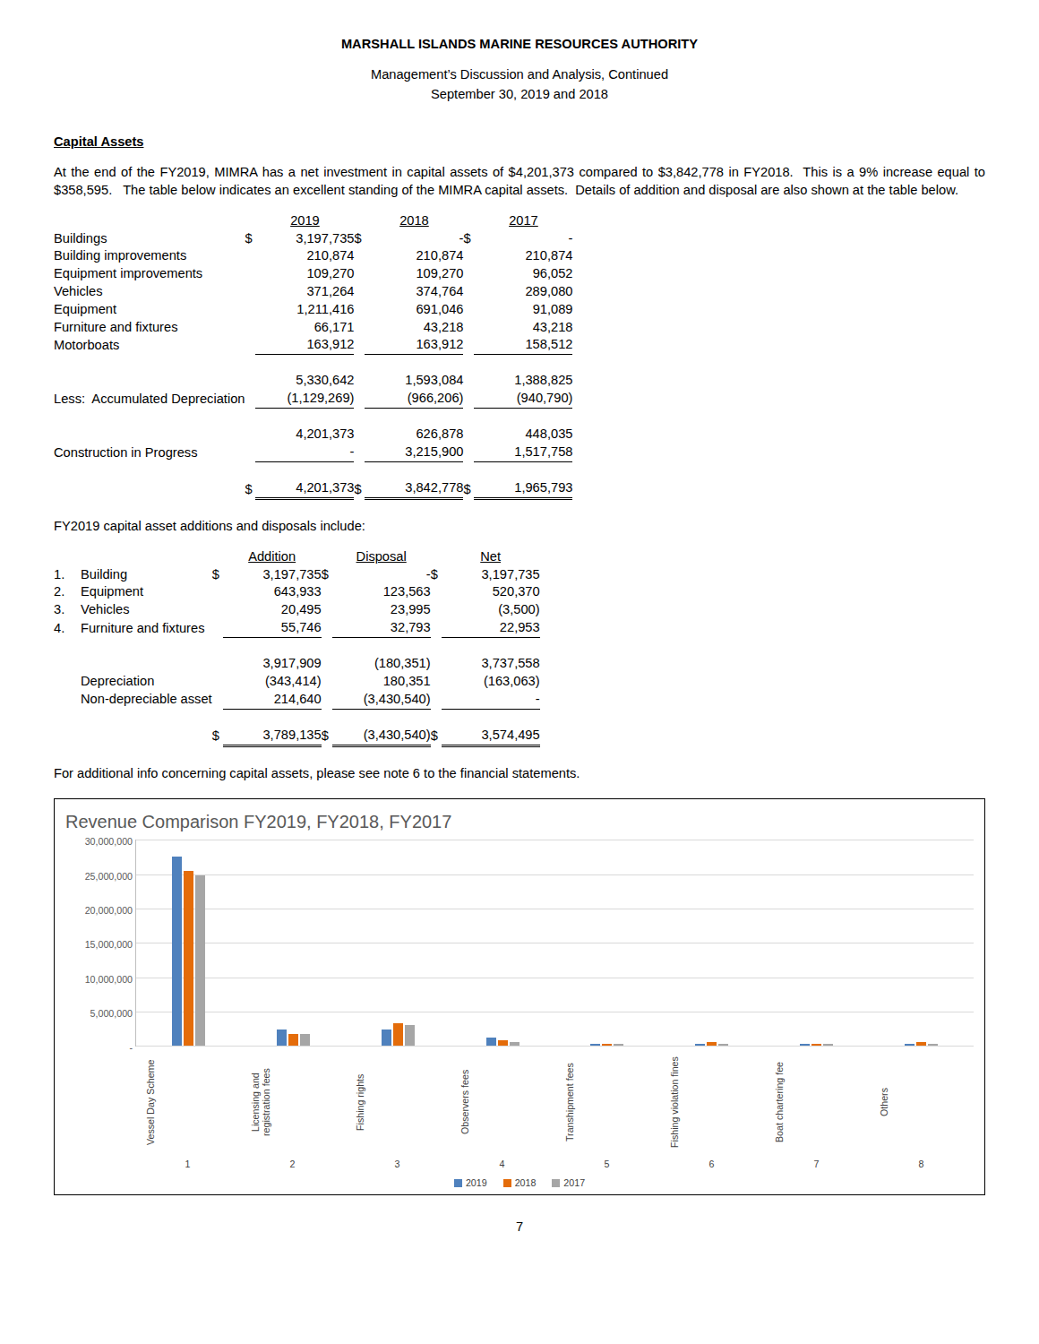MARSHALL ISLANDS MARINE RESOURCES AUTHORITY
Management’s Discussion and Analysis, Continued
September 30, 2019 and 2018
Capital Assets
At the end of the FY2019, MIMRA has a net investment in capital assets of $4,201,373 compared to $3,842,778 in FY2018. This is a 9% increase equal to $358,595. The table below indicates an excellent standing of the MIMRA capital assets. Details of addition and disposal are also shown at the table below.
| | | 2019 | | 2018 | | 2017 |
| Buildings | $ | 3,197,735 | $ | - | $ | - |
| Building improvements | | 210,874 | | 210,874 | | 210,874 |
| Equipment improvements | | 109,270 | | 109,270 | | 96,052 |
| Vehicles | | 371,264 | | 374,764 | | 289,080 |
| Equipment | | 1,211,416 | | 691,046 | | 91,089 |
| Furniture and fixtures | | 66,171 | | 43,218 | | 43,218 |
| Motorboats | | 163,912 | | 163,912 | | 158,512 |
| | | 5,330,642 | | 1,593,084 | | 1,388,825 |
| Less: Accumulated Depreciation | | (1,129,269) | | (966,206) | | (940,790) |
| | | 4,201,373 | | 626,878 | | 448,035 |
| Construction in Progress | | - | | 3,215,900 | | 1,517,758 |
| | $ | 4,201,373 | $ | 3,842,778 | $ | 1,965,793 |
FY2019 capital asset additions and disposals include:
| | | | Addition | | Disposal | | Net |
| 1. | Building | $ | 3,197,735 | $ | - | $ | 3,197,735 |
| 2. | Equipment | | 643,933 | | 123,563 | | 520,370 |
| 3. | Vehicles | | 20,495 | | 23,995 | | (3,500) |
| 4. | Furniture and fixtures | | 55,746 | | 32,793 | | 22,953 |
| | | | 3,917,909 | | (180,351) | | 3,737,558 |
| | Depreciation | | (343,414) | | 180,351 | | (163,063) |
| | Non-depreciable asset | | 214,640 | | (3,430,540) | | - |
| | | $ | 3,789,135 | $ | (3,430,540) | $ | 3,574,495 |
For additional info concerning capital assets, please see note 6 to the financial statements.
Revenue Comparison FY2019, FY2018, FY2017
30,000,000
25,000,000
20,000,000
15,000,000
10,000,000
5,000,000
-
Vessel Day Scheme
Licensing and registration fees
Fishing rights
Observers fees
Transhipment fees
Fishing violation fines
Boat chartering fee
Others
1
2
3
4
5
6
7
8
2019
2018
2017
7